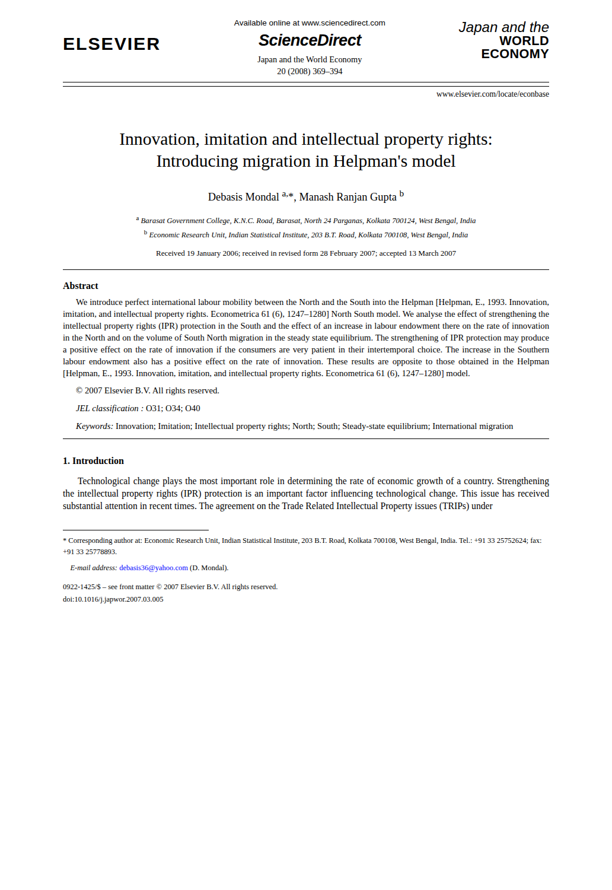ELSEVIER
Available online at www.sciencedirect.com
ScienceDirect
Japan and the World Economy
20 (2008) 369–394
Japan and the
WORLD
ECONOMY
www.elsevier.com/locate/econbase
Innovation, imitation and intellectual property rights:
Introducing migration in Helpman's model
Debasis Mondal a,*, Manash Ranjan Gupta b
a Barasat Government College, K.N.C. Road, Barasat, North 24 Parganas, Kolkata 700124, West Bengal, India
b Economic Research Unit, Indian Statistical Institute, 203 B.T. Road, Kolkata 700108, West Bengal, India
Received 19 January 2006; received in revised form 28 February 2007; accepted 13 March 2007
Abstract
We introduce perfect international labour mobility between the North and the South into the Helpman [Helpman, E., 1993. Innovation, imitation, and intellectual property rights. Econometrica 61 (6), 1247–1280] North South model. We analyse the effect of strengthening the intellectual property rights (IPR) protection in the South and the effect of an increase in labour endowment there on the rate of innovation in the North and on the volume of South North migration in the steady state equilibrium. The strengthening of IPR protection may produce a positive effect on the rate of innovation if the consumers are very patient in their intertemporal choice. The increase in the Southern labour endowment also has a positive effect on the rate of innovation. These results are opposite to those obtained in the Helpman [Helpman, E., 1993. Innovation, imitation, and intellectual property rights. Econometrica 61 (6), 1247–1280] model.
© 2007 Elsevier B.V. All rights reserved.
JEL classification : O31; O34; O40
Keywords: Innovation; Imitation; Intellectual property rights; North; South; Steady-state equilibrium; International migration
1. Introduction
Technological change plays the most important role in determining the rate of economic growth of a country. Strengthening the intellectual property rights (IPR) protection is an important factor influencing technological change. This issue has received substantial attention in recent times. The agreement on the Trade Related Intellectual Property issues (TRIPs) under
* Corresponding author at: Economic Research Unit, Indian Statistical Institute, 203 B.T. Road, Kolkata 700108, West Bengal, India. Tel.: +91 33 25752624; fax: +91 33 25778893.
E-mail address: debasis36@yahoo.com (D. Mondal).
0922-1425/$ – see front matter © 2007 Elsevier B.V. All rights reserved.
doi:10.1016/j.japwor.2007.03.005